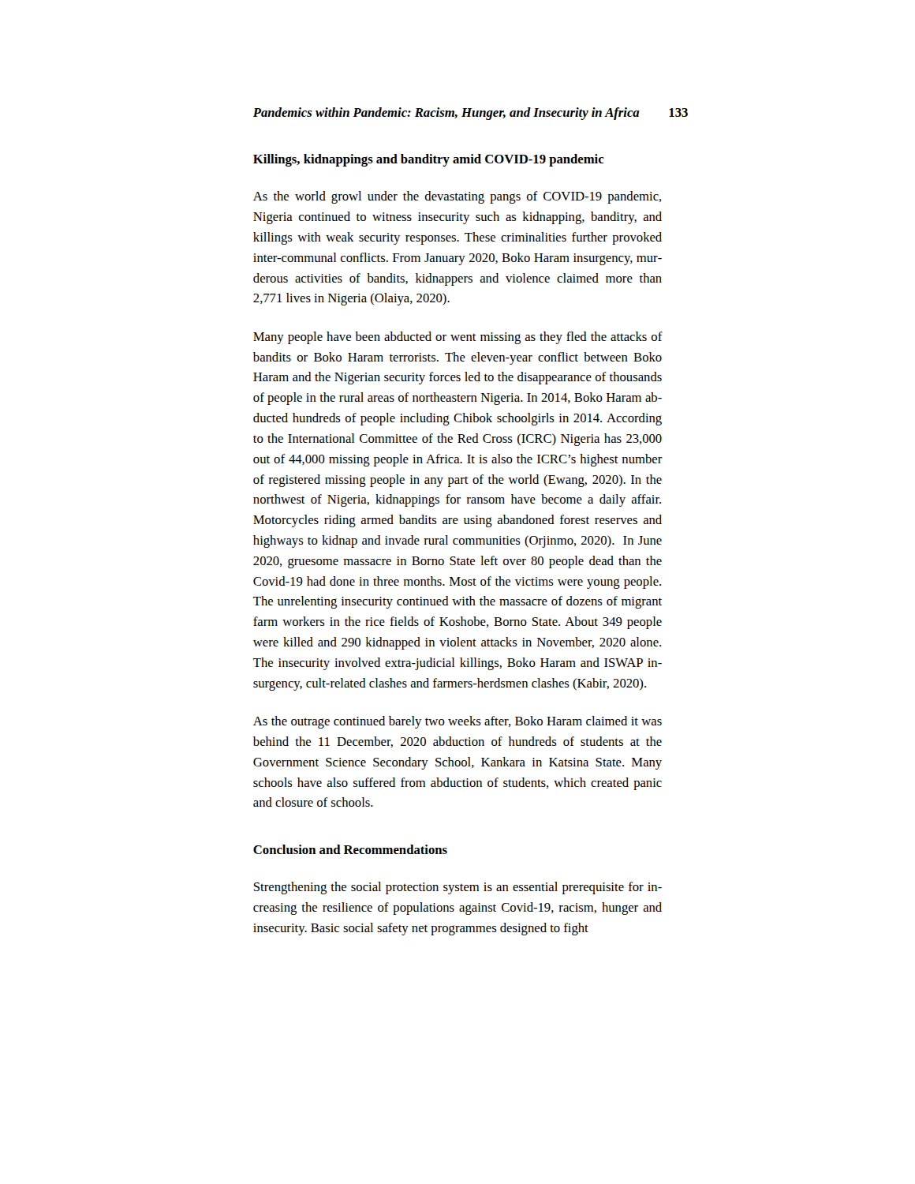Pandemics within Pandemic: Racism, Hunger, and Insecurity in Africa 133
Killings, kidnappings and banditry amid COVID-19 pandemic
As the world growl under the devastating pangs of COVID-19 pandemic, Nigeria continued to witness insecurity such as kidnapping, banditry, and killings with weak security responses. These criminalities further provoked inter-communal conflicts. From January 2020, Boko Haram insurgency, murderous activities of bandits, kidnappers and violence claimed more than 2,771 lives in Nigeria (Olaiya, 2020).
Many people have been abducted or went missing as they fled the attacks of bandits or Boko Haram terrorists. The eleven-year conflict between Boko Haram and the Nigerian security forces led to the disappearance of thousands of people in the rural areas of northeastern Nigeria. In 2014, Boko Haram abducted hundreds of people including Chibok schoolgirls in 2014. According to the International Committee of the Red Cross (ICRC) Nigeria has 23,000 out of 44,000 missing people in Africa. It is also the ICRC’s highest number of registered missing people in any part of the world (Ewang, 2020). In the northwest of Nigeria, kidnappings for ransom have become a daily affair. Motorcycles riding armed bandits are using abandoned forest reserves and highways to kidnap and invade rural communities (Orjinmo, 2020). In June 2020, gruesome massacre in Borno State left over 80 people dead than the Covid-19 had done in three months. Most of the victims were young people. The unrelenting insecurity continued with the massacre of dozens of migrant farm workers in the rice fields of Koshobe, Borno State. About 349 people were killed and 290 kidnapped in violent attacks in November, 2020 alone. The insecurity involved extra-judicial killings, Boko Haram and ISWAP insurgency, cult-related clashes and farmers-herdsmen clashes (Kabir, 2020).
As the outrage continued barely two weeks after, Boko Haram claimed it was behind the 11 December, 2020 abduction of hundreds of students at the Government Science Secondary School, Kankara in Katsina State. Many schools have also suffered from abduction of students, which created panic and closure of schools.
Conclusion and Recommendations
Strengthening the social protection system is an essential prerequisite for increasing the resilience of populations against Covid-19, racism, hunger and insecurity. Basic social safety net programmes designed to fight